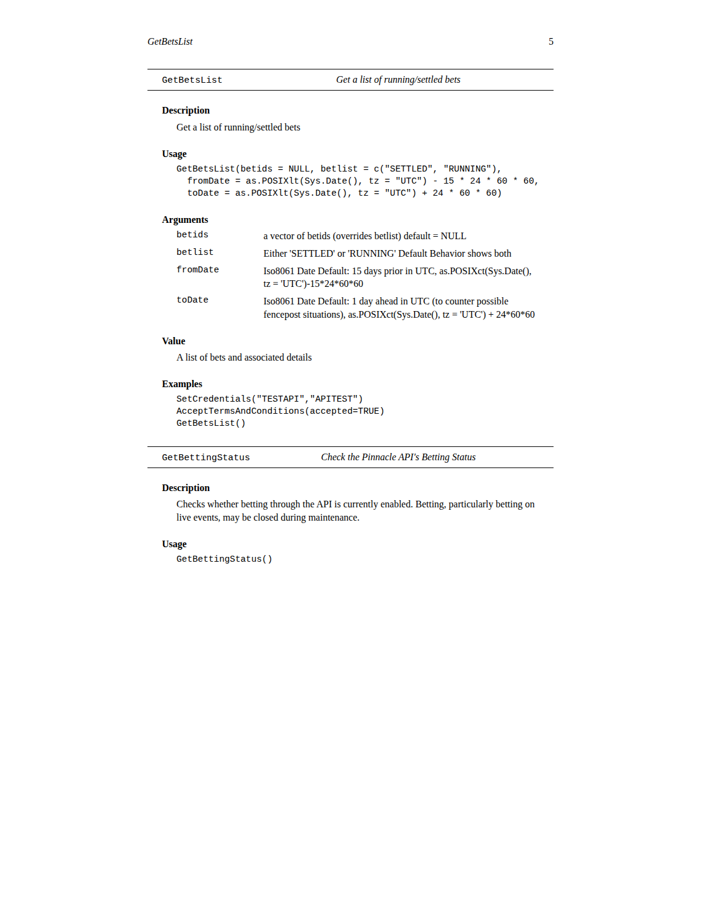GetBetsList 5
GetBetsList Get a list of running/settled bets
Description
Get a list of running/settled bets
Usage
GetBetsList(betids = NULL, betlist = c("SETTLED", "RUNNING"),
  fromDate = as.POSIXlt(Sys.Date(), tz = "UTC") - 15 * 24 * 60 * 60,
  toDate = as.POSIXlt(Sys.Date(), tz = "UTC") + 24 * 60 * 60)
Arguments
betids
a vector of betids (overrides betlist) default = NULL
betlist
Either 'SETTLED' or 'RUNNING' Default Behavior shows both
fromDate
Iso8061 Date Default: 15 days prior in UTC, as.POSIXct(Sys.Date(), tz = 'UTC')-15*24*60*60
toDate
Iso8061 Date Default: 1 day ahead in UTC (to counter possible fencepost situations), as.POSIXct(Sys.Date(), tz = 'UTC') + 24*60*60
Value
A list of bets and associated details
Examples
SetCredentials("TESTAPI","APITEST")
AcceptTermsAndConditions(accepted=TRUE)
GetBetsList()
GetBettingStatus Check the Pinnacle API's Betting Status
Description
Checks whether betting through the API is currently enabled. Betting, particularly betting on live events, may be closed during maintenance.
Usage
GetBettingStatus()